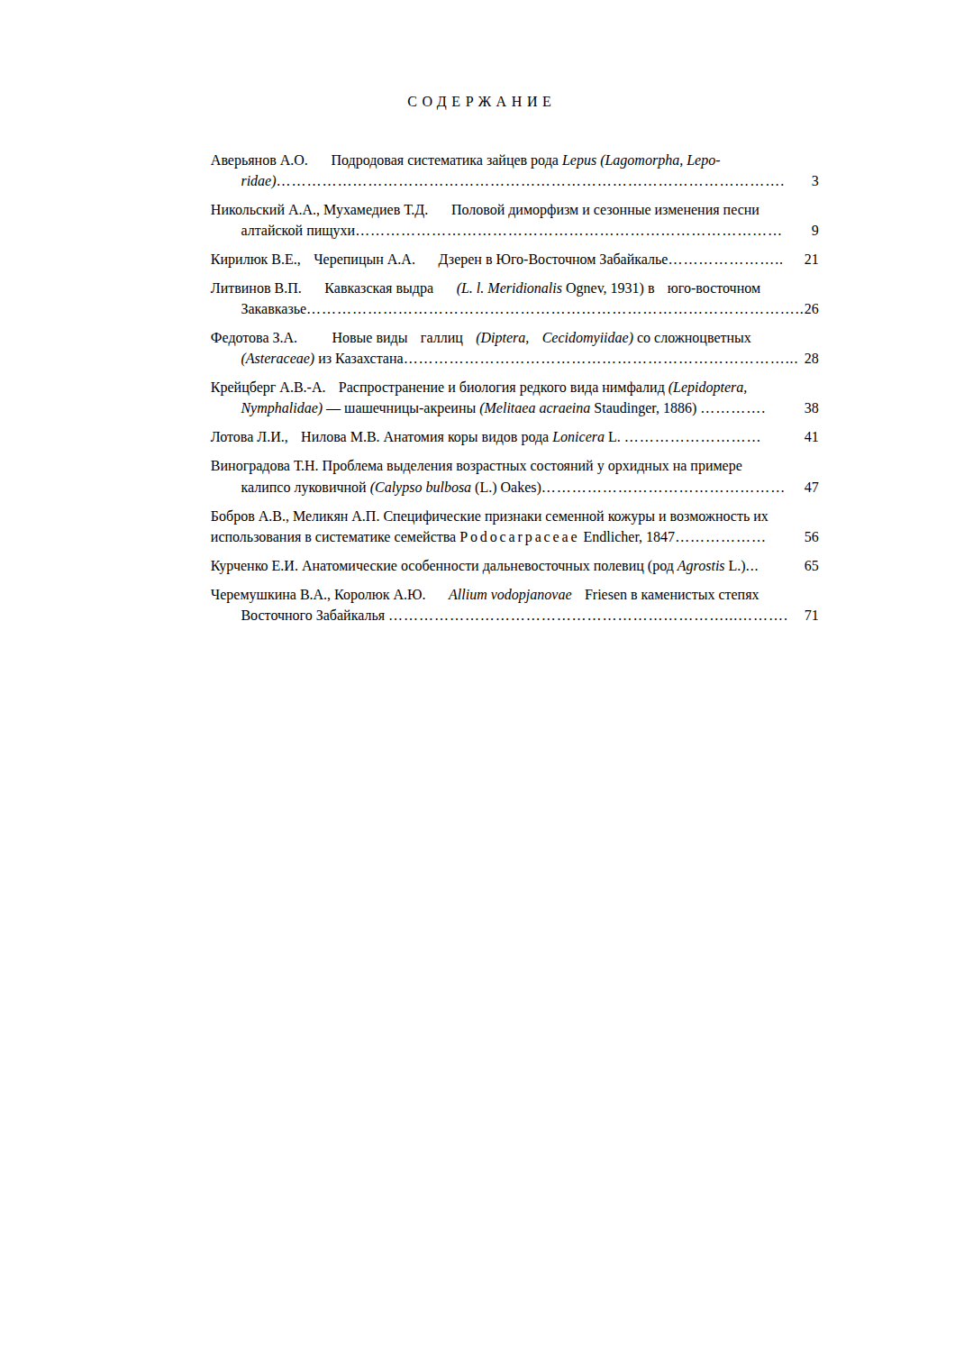СОДЕРЖАНИЕ
| Аверьянов А.О. Подродовая систематика зайцев рода Lepus (Lagomorpha, Lepo- ridae) ………………………………………………………………………………………. | 3 |
| Никольский А.А., Мухамедиев Т.Д. Половой диморфизм и сезонные изменения песни алтайской пищухи ………………………………………………………………………… | 9 |
| Кирилюк В.Е., Черепицын А.А. Дзерен в Юго-Восточном Забайкалье ………………….. | 21 |
| Литвинов В.П. Кавказская выдра (L. l. Meridionalis Ognev, 1931) в юго-восточном Закавказье …………………………………………………………………………………….. | 26 |
| Федотова З.А. Новые виды галлиц (Diptera, Cecidomyiidae) со сложноцветных (Asteraceae) из Казахстана …………………………………………………………………... | 28 |
| Крейцберг А.В.-А. Распространение и биология редкого вида нимфалид (Lepidoptera, Nymphalidae) — шашечницы-акреины (Melitaea acraeina Staudinger, 1886) …………. | 38 |
| Лотова Л.И., Нилова М.В. Анатомия коры видов рода Lonicera L. ……………………… | 41 |
| Виноградова Т.Н. Проблема выделения возрастных состояний у орхидных на примере калипсо луковичной (Calypso bulbosa (L.) Oakes) ………………………………………… | 47 |
| Бобров А.В., Меликян А.П. Специфические признаки семенной кожуры и возможность их использования в систематике семейства Podocarpaceae Endlicher, 1847 ……………… | 56 |
| Курченко Е.И. Анатомические особенности дальневосточных полевиц (род Agrostis L.) ... | 65 |
| Черемушкина В.А., Королюк А.Ю. Allium vodopjanovae Friesen в каменистых степях Восточного Забайкалья …………………………………………………………...………. | 71 |